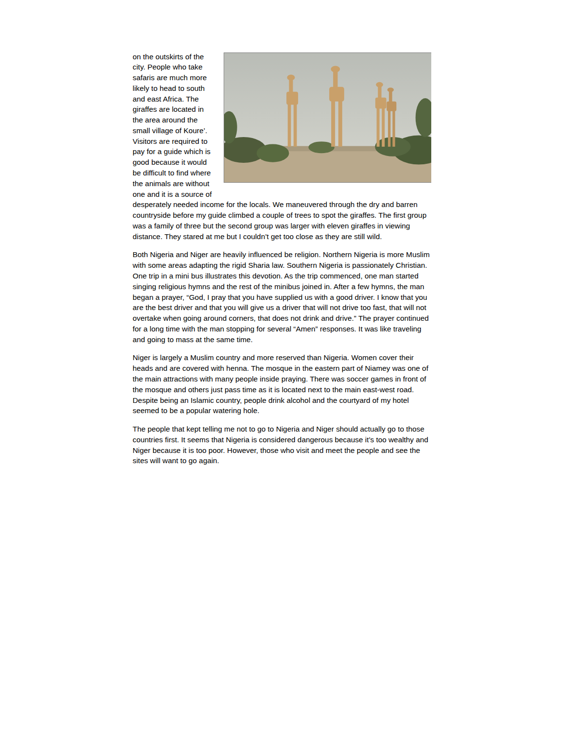on the outskirts of the city. People who take safaris are much more likely to head to south and east Africa. The giraffes are located in the area around the small village of Koure’. Visitors are required to pay for a guide which is good because it would be difficult to find where the animals are without one and it is a source of desperately needed income for the locals. We maneuvered through the dry and barren countryside before my guide climbed a couple of trees to spot the giraffes. The first group was a family of three but the second group was larger with eleven giraffes in viewing distance. They stared at me but I couldn’t get too close as they are still wild.
Both Nigeria and Niger are heavily influenced be religion. Northern Nigeria is more Muslim with some areas adapting the rigid Sharia law. Southern Nigeria is passionately Christian. One trip in a mini bus illustrates this devotion. As the trip commenced, one man started singing religious hymns and the rest of the minibus joined in. After a few hymns, the man began a prayer, “God, I pray that you have supplied us with a good driver. I know that you are the best driver and that you will give us a driver that will not drive too fast, that will not overtake when going around corners, that does not drink and drive.” The prayer continued for a long time with the man stopping for several “Amen” responses. It was like traveling and going to mass at the same time.
Niger is largely a Muslim country and more reserved than Nigeria. Women cover their heads and are covered with henna. The mosque in the eastern part of Niamey was one of the main attractions with many people inside praying. There was soccer games in front of the mosque and others just pass time as it is located next to the main east-west road. Despite being an Islamic country, people drink alcohol and the courtyard of my hotel seemed to be a popular watering hole.
The people that kept telling me not to go to Nigeria and Niger should actually go to those countries first. It seems that Nigeria is considered dangerous because it’s too wealthy and Niger because it is too poor. However, those who visit and meet the people and see the sites will want to go again.